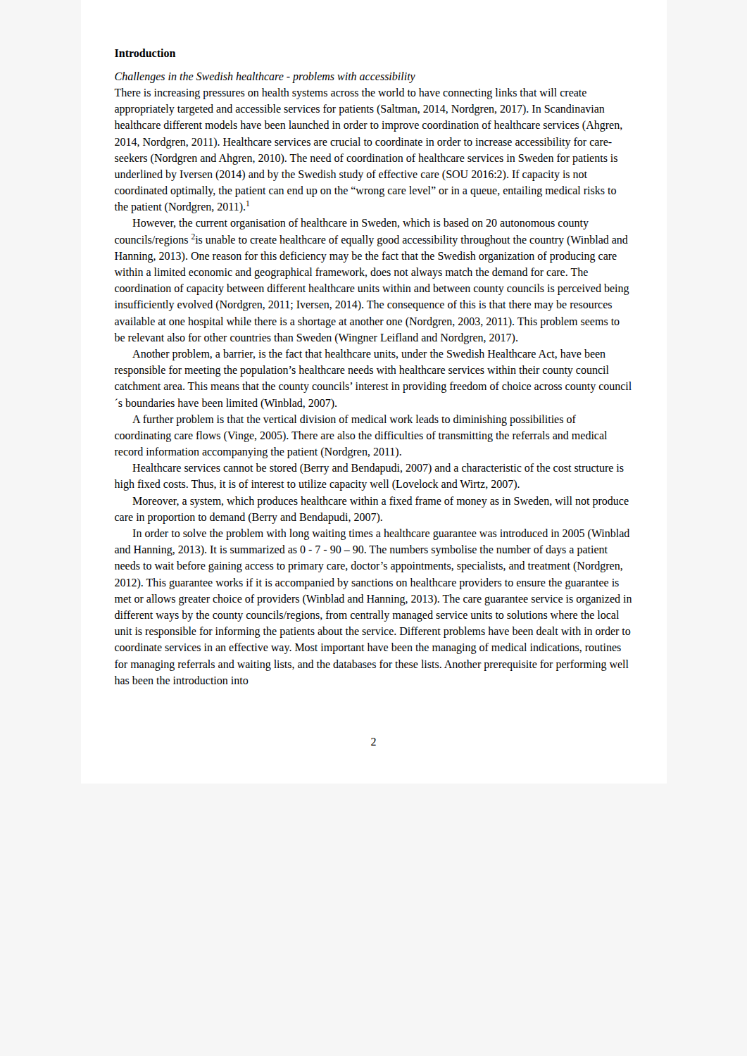Introduction
Challenges in the Swedish healthcare - problems with accessibility
There is increasing pressures on health systems across the world to have connecting links that will create appropriately targeted and accessible services for patients (Saltman, 2014, Nordgren, 2017). In Scandinavian healthcare different models have been launched in order to improve coordination of healthcare services (Ahgren, 2014, Nordgren, 2011). Healthcare services are crucial to coordinate in order to increase accessibility for care-seekers (Nordgren and Ahgren, 2010). The need of coordination of healthcare services in Sweden for patients is underlined by Iversen (2014) and by the Swedish study of effective care (SOU 2016:2). If capacity is not coordinated optimally, the patient can end up on the “wrong care level” or in a queue, entailing medical risks to the patient (Nordgren, 2011).1
However, the current organisation of healthcare in Sweden, which is based on 20 autonomous county councils/regions 2is unable to create healthcare of equally good accessibility throughout the country (Winblad and Hanning, 2013). One reason for this deficiency may be the fact that the Swedish organization of producing care within a limited economic and geographical framework, does not always match the demand for care. The coordination of capacity between different healthcare units within and between county councils is perceived being insufficiently evolved (Nordgren, 2011; Iversen, 2014). The consequence of this is that there may be resources available at one hospital while there is a shortage at another one (Nordgren, 2003, 2011). This problem seems to be relevant also for other countries than Sweden (Wingner Leifland and Nordgren, 2017).
Another problem, a barrier, is the fact that healthcare units, under the Swedish Healthcare Act, have been responsible for meeting the population’s healthcare needs with healthcare services within their county council catchment area. This means that the county councils’ interest in providing freedom of choice across county council´s boundaries have been limited (Winblad, 2007).
A further problem is that the vertical division of medical work leads to diminishing possibilities of coordinating care flows (Vinge, 2005). There are also the difficulties of transmitting the referrals and medical record information accompanying the patient (Nordgren, 2011).
Healthcare services cannot be stored (Berry and Bendapudi, 2007) and a characteristic of the cost structure is high fixed costs. Thus, it is of interest to utilize capacity well (Lovelock and Wirtz, 2007).
Moreover, a system, which produces healthcare within a fixed frame of money as in Sweden, will not produce care in proportion to demand (Berry and Bendapudi, 2007).
In order to solve the problem with long waiting times a healthcare guarantee was introduced in 2005 (Winblad and Hanning, 2013). It is summarized as 0 - 7 - 90 – 90. The numbers symbolise the number of days a patient needs to wait before gaining access to primary care, doctor’s appointments, specialists, and treatment (Nordgren, 2012). This guarantee works if it is accompanied by sanctions on healthcare providers to ensure the guarantee is met or allows greater choice of providers (Winblad and Hanning, 2013). The care guarantee service is organized in different ways by the county councils/regions, from centrally managed service units to solutions where the local unit is responsible for informing the patients about the service. Different problems have been dealt with in order to coordinate services in an effective way. Most important have been the managing of medical indications, routines for managing referrals and waiting lists, and the databases for these lists. Another prerequisite for performing well has been the introduction into
2